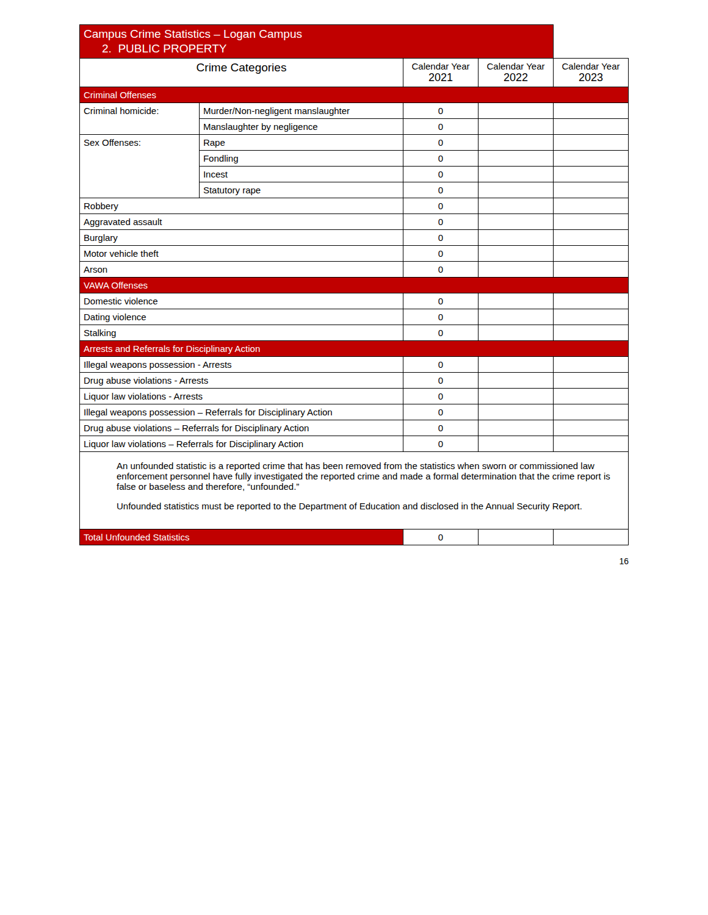| Campus Crime Statistics – Logan Campus 2. PUBLIC PROPERTY |
| Crime Categories | Calendar Year 2021 | Calendar Year 2022 | Calendar Year 2023 |
| Criminal Offenses |
| Criminal homicide: | Murder/Non-negligent manslaughter | 0 | | |
| Manslaughter by negligence | 0 | | |
| Sex Offenses: | Rape | 0 | | |
| Fondling | 0 | | |
| Incest | 0 | | |
| Statutory rape | 0 | | |
| Robbery | 0 | | |
| Aggravated assault | 0 | | |
| Burglary | 0 | | |
| Motor vehicle theft | 0 | | |
| Arson | 0 | | |
| VAWA Offenses |
| Domestic violence | 0 | | |
| Dating violence | 0 | | |
| Stalking | 0 | | |
| Arrests and Referrals for Disciplinary Action |
| Illegal weapons possession - Arrests | 0 | | |
| Drug abuse violations - Arrests | 0 | | |
| Liquor law violations - Arrests | 0 | | |
| Illegal weapons possession – Referrals for Disciplinary Action | 0 | | |
| Drug abuse violations – Referrals for Disciplinary Action | 0 | | |
| Liquor law violations – Referrals for Disciplinary Action | 0 | | |
| An unfounded statistic is a reported crime that has been removed from the statistics when sworn or commissioned law enforcement personnel have fully investigated the reported crime and made a formal determination that the crime report is false or baseless and therefore, “unfounded.” Unfounded statistics must be reported to the Department of Education and disclosed in the Annual Security Report. |
| Total Unfounded Statistics | 0 | | |
16